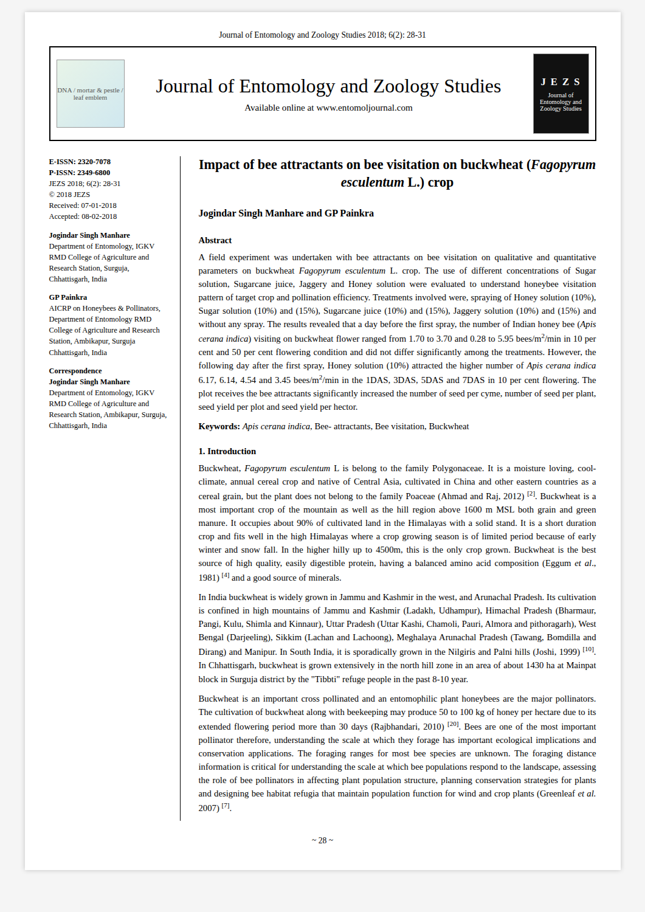Journal of Entomology and Zoology Studies 2018; 6(2): 28-31
DNA / mortar & pestle / leaf emblem
Journal of Entomology and Zoology Studies
Available online at www.entomoljournal.com
J E Z S
Journal of Entomology and Zoology Studies
E-ISSN: 2320-7078
P-ISSN: 2349-6800
JEZS 2018; 6(2): 28-31
© 2018 JEZS
Received: 07-01-2018
Accepted: 08-02-2018
Jogindar Singh Manhare
Department of Entomology, IGKV RMD College of Agriculture and Research Station, Surguja, Chhattisgarh, India
GP Painkra
AICRP on Honeybees & Pollinators, Department of Entomology RMD College of Agriculture and Research Station, Ambikapur, Surguja Chhattisgarh, India
Correspondence
Jogindar Singh Manhare
Department of Entomology, IGKV RMD College of Agriculture and Research Station, Ambikapur, Surguja, Chhattisgarh, India
Impact of bee attractants on bee visitation on buckwheat (Fagopyrum esculentum L.) crop
Jogindar Singh Manhare and GP Painkra
Abstract
A field experiment was undertaken with bee attractants on bee visitation on qualitative and quantitative parameters on buckwheat Fagopyrum esculentum L. crop. The use of different concentrations of Sugar solution, Sugarcane juice, Jaggery and Honey solution were evaluated to understand honeybee visitation pattern of target crop and pollination efficiency. Treatments involved were, spraying of Honey solution (10%), Sugar solution (10%) and (15%), Sugarcane juice (10%) and (15%), Jaggery solution (10%) and (15%) and without any spray. The results revealed that a day before the first spray, the number of Indian honey bee (Apis cerana indica) visiting on buckwheat flower ranged from 1.70 to 3.70 and 0.28 to 5.95 bees/m2/min in 10 per cent and 50 per cent flowering condition and did not differ significantly among the treatments. However, the following day after the first spray, Honey solution (10%) attracted the higher number of Apis cerana indica 6.17, 6.14, 4.54 and 3.45 bees/m2/min in the 1DAS, 3DAS, 5DAS and 7DAS in 10 per cent flowering. The plot receives the bee attractants significantly increased the number of seed per cyme, number of seed per plant, seed yield per plot and seed yield per hector.
Keywords: Apis cerana indica, Bee- attractants, Bee visitation, Buckwheat
1. Introduction
Buckwheat, Fagopyrum esculentum L is belong to the family Polygonaceae. It is a moisture loving, cool-climate, annual cereal crop and native of Central Asia, cultivated in China and other eastern countries as a cereal grain, but the plant does not belong to the family Poaceae (Ahmad and Raj, 2012) [2]. Buckwheat is a most important crop of the mountain as well as the hill region above 1600 m MSL both grain and green manure. It occupies about 90% of cultivated land in the Himalayas with a solid stand. It is a short duration crop and fits well in the high Himalayas where a crop growing season is of limited period because of early winter and snow fall. In the higher hilly up to 4500m, this is the only crop grown. Buckwheat is the best source of high quality, easily digestible protein, having a balanced amino acid composition (Eggum et al., 1981) [4] and a good source of minerals.
In India buckwheat is widely grown in Jammu and Kashmir in the west, and Arunachal Pradesh. Its cultivation is confined in high mountains of Jammu and Kashmir (Ladakh, Udhampur), Himachal Pradesh (Bharmaur, Pangi, Kulu, Shimla and Kinnaur), Uttar Pradesh (Uttar Kashi, Chamoli, Pauri, Almora and pithoragarh), West Bengal (Darjeeling), Sikkim (Lachan and Lachoong), Meghalaya Arunachal Pradesh (Tawang, Bomdilla and Dirang) and Manipur. In South India, it is sporadically grown in the Nilgiris and Palni hills (Joshi, 1999) [10]. In Chhattisgarh, buckwheat is grown extensively in the north hill zone in an area of about 1430 ha at Mainpat block in Surguja district by the "Tibbti" refuge people in the past 8-10 year.
Buckwheat is an important cross pollinated and an entomophilic plant honeybees are the major pollinators. The cultivation of buckwheat along with beekeeping may produce 50 to 100 kg of honey per hectare due to its extended flowering period more than 30 days (Rajbhandari, 2010) [20]. Bees are one of the most important pollinator therefore, understanding the scale at which they forage has important ecological implications and conservation applications. The foraging ranges for most bee species are unknown. The foraging distance information is critical for understanding the scale at which bee populations respond to the landscape, assessing the role of bee pollinators in affecting plant population structure, planning conservation strategies for plants and designing bee habitat refugia that maintain population function for wind and crop plants (Greenleaf et al. 2007) [7].
~ 28 ~